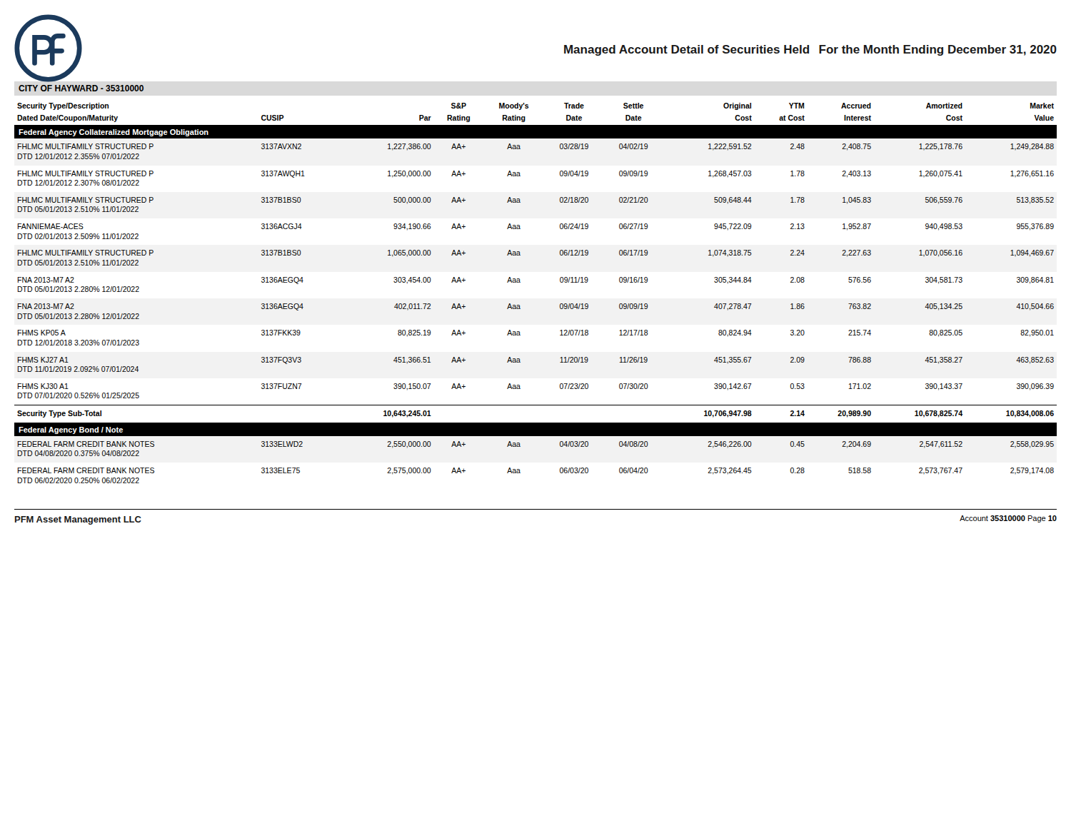Managed Account Detail of Securities Held For the Month Ending December 31, 2020
CITY OF HAYWARD - 35310000
| Security Type/Description | | | S&P | Moody's | Trade | Settle | Original | YTM | Accrued | Amortized | Market |
| --- | --- | --- | --- | --- | --- | --- | --- | --- | --- | --- | --- |
| Dated Date/Coupon/Maturity | CUSIP | Par | Rating | Rating | Date | Date | Cost | at Cost | Interest | Cost | Value |
| Federal Agency Collateralized Mortgage Obligation |
| FHLMC MULTIFAMILY STRUCTURED P DTD 12/01/2012 2.355% 07/01/2022 | 3137AVXN2 | 1,227,386.00 | AA+ | Aaa | 03/28/19 | 04/02/19 | 1,222,591.52 | 2.48 | 2,408.75 | 1,225,178.76 | 1,249,284.88 |
| FHLMC MULTIFAMILY STRUCTURED P DTD 12/01/2012 2.307% 08/01/2022 | 3137AWQH1 | 1,250,000.00 | AA+ | Aaa | 09/04/19 | 09/09/19 | 1,268,457.03 | 1.78 | 2,403.13 | 1,260,075.41 | 1,276,651.16 |
| FHLMC MULTIFAMILY STRUCTURED P DTD 05/01/2013 2.510% 11/01/2022 | 3137B1BS0 | 500,000.00 | AA+ | Aaa | 02/18/20 | 02/21/20 | 509,648.44 | 1.78 | 1,045.83 | 506,559.76 | 513,835.52 |
| FANNIEMAE-ACES DTD 02/01/2013 2.509% 11/01/2022 | 3136ACGJ4 | 934,190.66 | AA+ | Aaa | 06/24/19 | 06/27/19 | 945,722.09 | 2.13 | 1,952.87 | 940,498.53 | 955,376.89 |
| FHLMC MULTIFAMILY STRUCTURED P DTD 05/01/2013 2.510% 11/01/2022 | 3137B1BS0 | 1,065,000.00 | AA+ | Aaa | 06/12/19 | 06/17/19 | 1,074,318.75 | 2.24 | 2,227.63 | 1,070,056.16 | 1,094,469.67 |
| FNA 2013-M7 A2 DTD 05/01/2013 2.280% 12/01/2022 | 3136AEGQ4 | 303,454.00 | AA+ | Aaa | 09/11/19 | 09/16/19 | 305,344.84 | 2.08 | 576.56 | 304,581.73 | 309,864.81 |
| FNA 2013-M7 A2 DTD 05/01/2013 2.280% 12/01/2022 | 3136AEGQ4 | 402,011.72 | AA+ | Aaa | 09/04/19 | 09/09/19 | 407,278.47 | 1.86 | 763.82 | 405,134.25 | 410,504.66 |
| FHMS KP05 A DTD 12/01/2018 3.203% 07/01/2023 | 3137FKK39 | 80,825.19 | AA+ | Aaa | 12/07/18 | 12/17/18 | 80,824.94 | 3.20 | 215.74 | 80,825.05 | 82,950.01 |
| FHMS KJ27 A1 DTD 11/01/2019 2.092% 07/01/2024 | 3137FQ3V3 | 451,366.51 | AA+ | Aaa | 11/20/19 | 11/26/19 | 451,355.67 | 2.09 | 786.88 | 451,358.27 | 463,852.63 |
| FHMS KJ30 A1 DTD 07/01/2020 0.526% 01/25/2025 | 3137FUZN7 | 390,150.07 | AA+ | Aaa | 07/23/20 | 07/30/20 | 390,142.67 | 0.53 | 171.02 | 390,143.37 | 390,096.39 |
| Security Type Sub-Total | | 10,643,245.01 | | | | | 10,706,947.98 | 2.14 | 20,989.90 | 10,678,825.74 | 10,834,008.06 |
| Federal Agency Bond / Note |
| FEDERAL FARM CREDIT BANK NOTES DTD 04/08/2020 0.375% 04/08/2022 | 3133ELWD2 | 2,550,000.00 | AA+ | Aaa | 04/03/20 | 04/08/20 | 2,546,226.00 | 0.45 | 2,204.69 | 2,547,611.52 | 2,558,029.95 |
| FEDERAL FARM CREDIT BANK NOTES DTD 06/02/2020 0.250% 06/02/2022 | 3133ELE75 | 2,575,000.00 | AA+ | Aaa | 06/03/20 | 06/04/20 | 2,573,264.45 | 0.28 | 518.58 | 2,573,767.47 | 2,579,174.08 |
PFM Asset Management LLC Account 35310000 Page 10